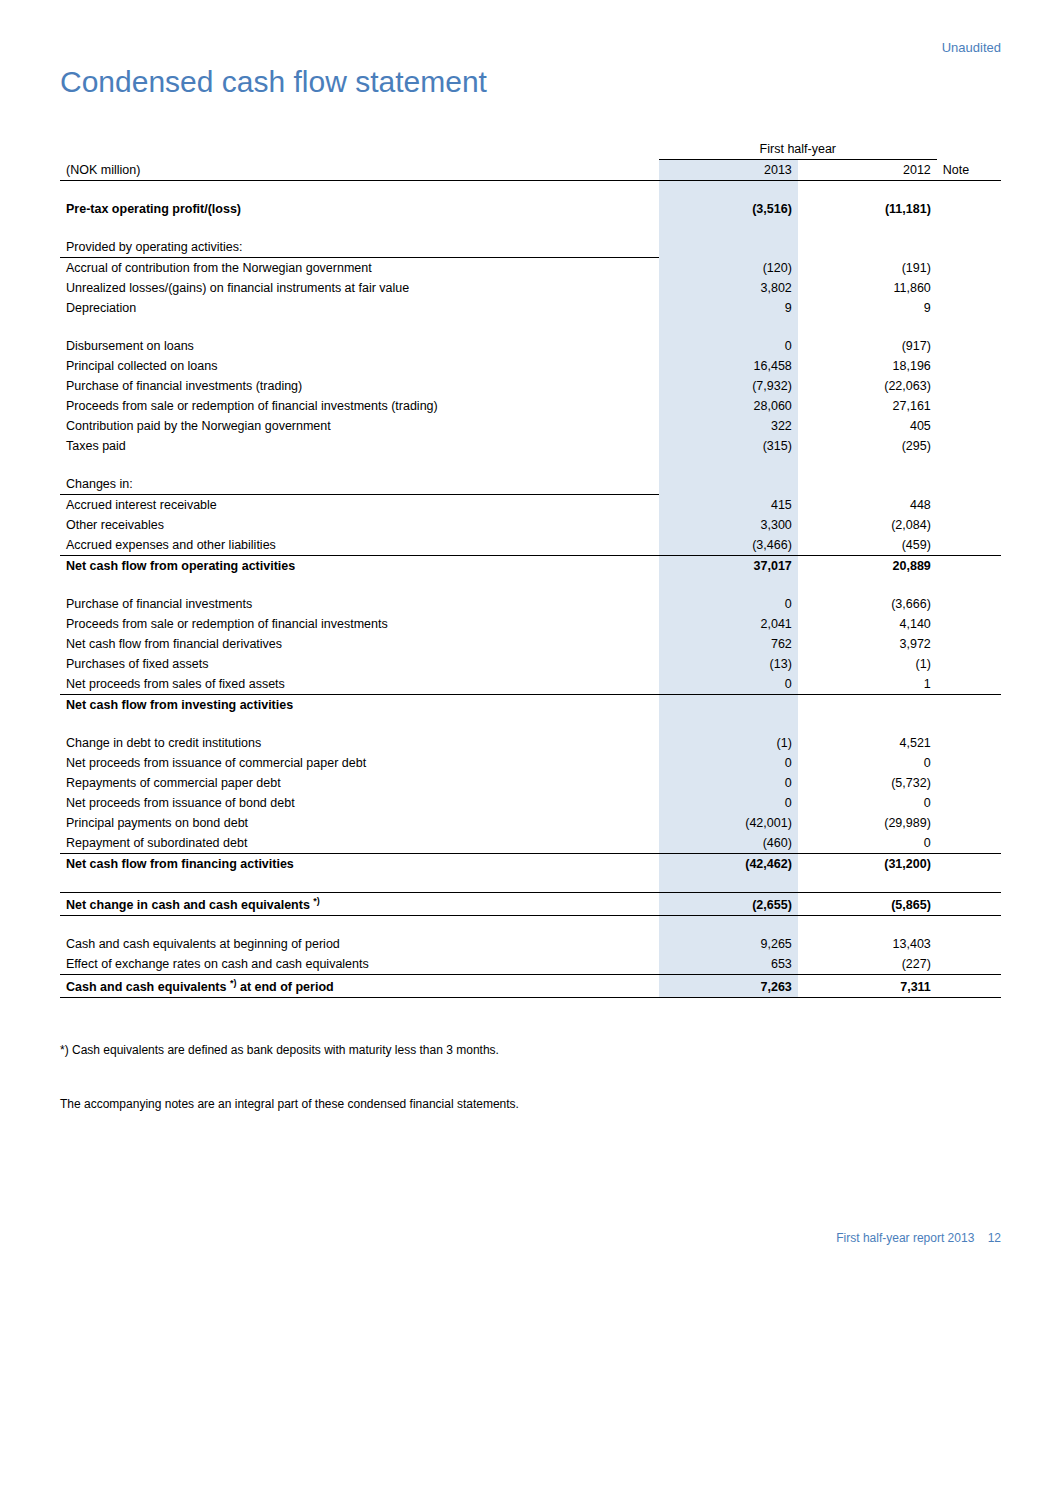Unaudited
Condensed cash flow statement
| | First half-year | |
| (NOK million) | 2013 | 2012 | Note |
| Pre-tax operating profit/(loss) | (3,516) | (11,181) | |
| Provided by operating activities: | | | |
| Accrual of contribution from the Norwegian government | (120) | (191) | |
| Unrealized losses/(gains) on financial instruments at fair value | 3,802 | 11,860 | |
| Depreciation | 9 | 9 | |
| Disbursement on loans | 0 | (917) | |
| Principal collected on loans | 16,458 | 18,196 | |
| Purchase of financial investments (trading) | (7,932) | (22,063) | |
| Proceeds from sale or redemption of financial investments (trading) | 28,060 | 27,161 | |
| Contribution paid by the Norwegian government | 322 | 405 | |
| Taxes paid | (315) | (295) | |
| Changes in: | | | |
| Accrued interest receivable | 415 | 448 | |
| Other receivables | 3,300 | (2,084) | |
| Accrued expenses and other liabilities | (3,466) | (459) | |
| Net cash flow from operating activities | 37,017 | 20,889 | |
| Purchase of financial investments | 0 | (3,666) | |
| Proceeds from sale or redemption of financial investments | 2,041 | 4,140 | |
| Net cash flow from financial derivatives | 762 | 3,972 | |
| Purchases of fixed assets | (13) | (1) | |
| Net proceeds from sales of fixed assets | 0 | 1 | |
| Net cash flow from investing activities | | | |
| Change in debt to credit institutions | (1) | 4,521 | |
| Net proceeds from issuance of commercial paper debt | 0 | 0 | |
| Repayments of commercial paper debt | 0 | (5,732) | |
| Net proceeds from issuance of bond debt | 0 | 0 | |
| Principal payments on bond debt | (42,001) | (29,989) | |
| Repayment of subordinated debt | (460) | 0 | |
| Net cash flow from financing activities | (42,462) | (31,200) | |
| Net change in cash and cash equivalents *) | (2,655) | (5,865) | |
| Cash and cash equivalents at beginning of period | 9,265 | 13,403 | |
| Effect of exchange rates on cash and cash equivalents | 653 | (227) | |
| Cash and cash equivalents *) at end of period | 7,263 | 7,311 | |
*) Cash equivalents are defined as bank deposits with maturity less than 3 months.
The accompanying notes are an integral part of these condensed financial statements.
First half-year report 2013 12